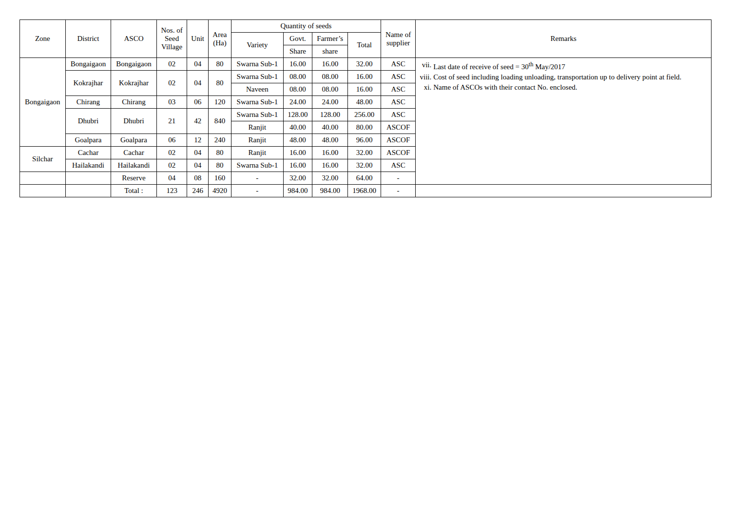| Zone | District | ASCO | Nos. of Seed Village | Unit | Area (Ha) | Quantity of seeds | Name of supplier | Remarks |
| --- | --- | --- | --- | --- | --- | --- | --- | --- |
| Variety | Govt. | Farmer’s | Total |
| Share | share |
| Bongaigaon | Bongaigaon | Bongaigaon | 02 | 04 | 80 | Swarna Sub-1 | 16.00 | 16.00 | 32.00 | ASC | vii. Last date of receive of seed = 30 th May/2017 viii. Cost of seed including loading unloading, transportation up to delivery point at field. xi. Name of ASCOs with their contact No. enclosed. |
| Kokrajhar | Kokrajhar | 02 | 04 | 80 | Swarna Sub-1 | 08.00 | 08.00 | 16.00 | ASC |
| Naveen | 08.00 | 08.00 | 16.00 | ASC |
| Chirang | Chirang | 03 | 06 | 120 | Swarna Sub-1 | 24.00 | 24.00 | 48.00 | ASC |
| Dhubri | Dhubri | 21 | 42 | 840 | Swarna Sub-1 | 128.00 | 128.00 | 256.00 | ASC |
| Ranjit | 40.00 | 40.00 | 80.00 | ASCOF |
| Goalpara | Goalpara | 06 | 12 | 240 | Ranjit | 48.00 | 48.00 | 96.00 | ASCOF |
| Silchar | Cachar | Cachar | 02 | 04 | 80 | Ranjit | 16.00 | 16.00 | 32.00 | ASCOF |
| Hailakandi | Hailakandi | 02 | 04 | 80 | Swarna Sub-1 | 16.00 | 16.00 | 32.00 | ASC |
| | | Reserve | 04 | 08 | 160 | - | 32.00 | 32.00 | 64.00 | - |
| | | Total : | 123 | 246 | 4920 | - | 984.00 | 984.00 | 1968.00 | - | |